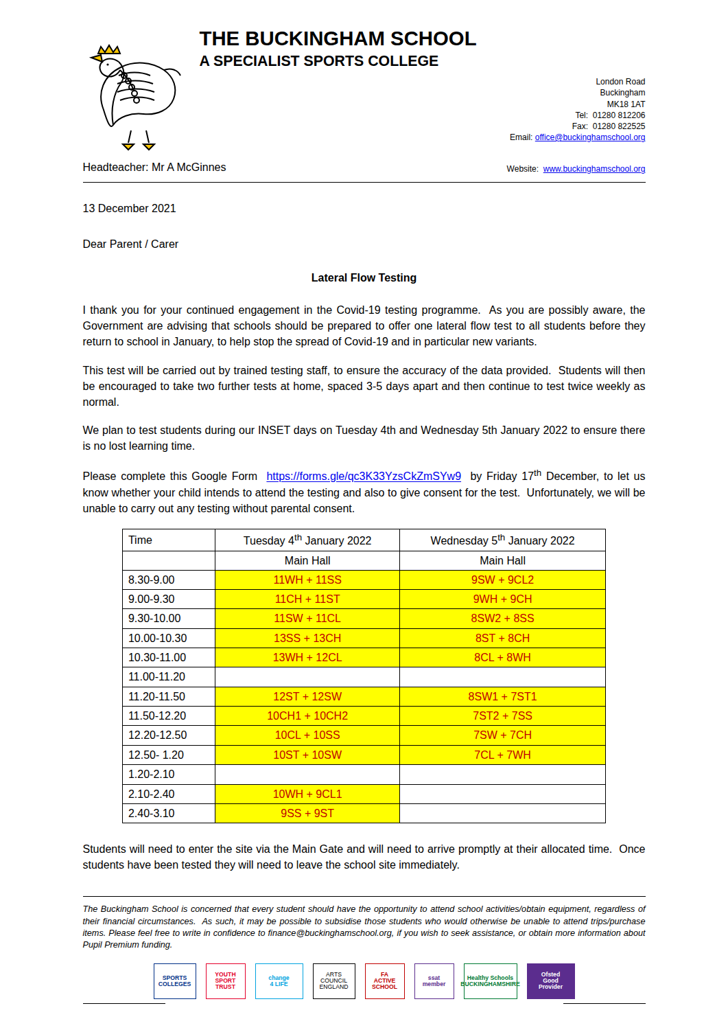THE BUCKINGHAM SCHOOL
A SPECIALIST SPORTS COLLEGE
London Road
Buckingham
MK18 1AT
Tel: 01280 812206
Fax: 01280 822525
Email: office@buckinghamschool.org
Headteacher: Mr A McGinnes
Website: www.buckinghamschool.org
13 December 2021
Dear Parent / Carer
Lateral Flow Testing
I thank you for your continued engagement in the Covid-19 testing programme. As you are possibly aware, the Government are advising that schools should be prepared to offer one lateral flow test to all students before they return to school in January, to help stop the spread of Covid-19 and in particular new variants.
This test will be carried out by trained testing staff, to ensure the accuracy of the data provided. Students will then be encouraged to take two further tests at home, spaced 3-5 days apart and then continue to test twice weekly as normal.
We plan to test students during our INSET days on Tuesday 4th and Wednesday 5th January 2022 to ensure there is no lost learning time.
Please complete this Google Form https://forms.gle/qc3K33YzsCkZmSYw9 by Friday 17th December, to let us know whether your child intends to attend the testing and also to give consent for the test. Unfortunately, we will be unable to carry out any testing without parental consent.
| Time | Tuesday 4 th January 2022 | Wednesday 5 th January 2022 |
| --- | --- | --- |
| | Main Hall | Main Hall |
| 8.30-9.00 | 11WH + 11SS | 9SW + 9CL2 |
| 9.00-9.30 | 11CH + 11ST | 9WH + 9CH |
| 9.30-10.00 | 11SW + 11CL | 8SW2 + 8SS |
| 10.00-10.30 | 13SS + 13CH | 8ST + 8CH |
| 10.30-11.00 | 13WH + 12CL | 8CL + 8WH |
| 11.00-11.20 | | |
| 11.20-11.50 | 12ST + 12SW | 8SW1 + 7ST1 |
| 11.50-12.20 | 10CH1 + 10CH2 | 7ST2 + 7SS |
| 12.20-12.50 | 10CL + 10SS | 7SW + 7CH |
| 12.50- 1.20 | 10ST + 10SW | 7CL + 7WH |
| 1.20-2.10 | | |
| 2.10-2.40 | 10WH + 9CL1 | |
| 2.40-3.10 | 9SS + 9ST | |
Students will need to enter the site via the Main Gate and will need to arrive promptly at their allocated time. Once students have been tested they will need to leave the school site immediately.
The Buckingham School is concerned that every student should have the opportunity to attend school activities/obtain equipment, regardless of their financial circumstances. As such, it may be possible to subsidise those students who would otherwise be unable to attend trips/purchase items. Please feel free to write in confidence to finance@buckinghamschool.org, if you wish to seek assistance, or obtain more information about Pupil Premium funding.
SPORTS
COLLEGES
YOUTH
SPORT
TRUST
change
4 LIFE
ARTS
COUNCIL
ENGLAND
FA
ACTIVE
SCHOOL
ssat
member
Healthy Schools
BUCKINGHAMSHIRE
Ofsted
Good
Provider